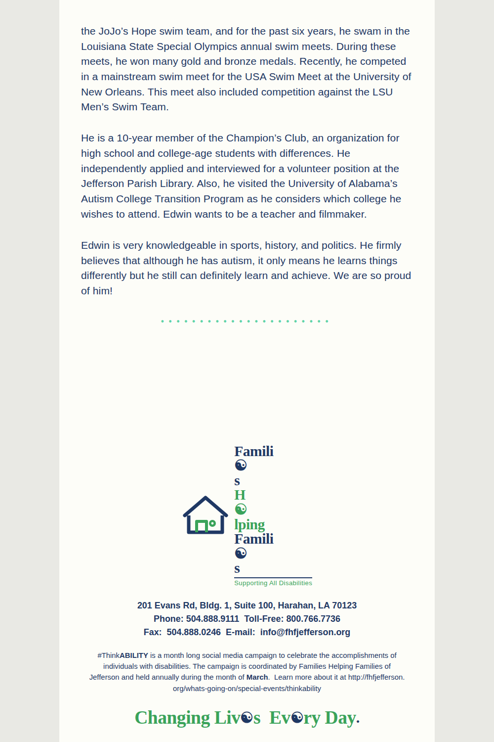the JoJo’s Hope swim team, and for the past six years, he swam in the Louisiana State Special Olympics annual swim meets. During these meets, he won many gold and bronze medals. Recently, he competed in a mainstream swim meet for the USA Swim Meet at the University of New Orleans. This meet also included competition against the LSU Men’s Swim Team.
He is a 10-year member of the Champion’s Club, an organization for high school and college-age students with differences. He independently applied and interviewed for a volunteer position at the Jefferson Parish Library. Also, he visited the University of Alabama’s Autism College Transition Program as he considers which college he wishes to attend. Edwin wants to be a teacher and filmmaker.
Edwin is very knowledgeable in sports, history, and politics. He firmly believes that although he has autism, it only means he learns things differently but he still can definitely learn and achieve. We are so proud of him!
••••••••••••••••••••••
Famili☯s H☯lping Famili☯s
Supporting All Disabilities
201 Evans Rd, Bldg. 1, Suite 100, Harahan, LA 70123
Phone: 504.888.9111 Toll-Free: 800.766.7736
Fax: 504.888.0246 E-mail: info@fhfjefferson.org
#ThinkABILITY is a month long social media campaign to celebrate the accomplishments of individuals with disabilities. The campaign is coordinated by Families Helping Families of Jefferson and held annually during the month of March. Learn more about it at http://fhfjefferson.org/whats-going-on/special-events/thinkability
Changing Liv☯s Ev☯ry Day.